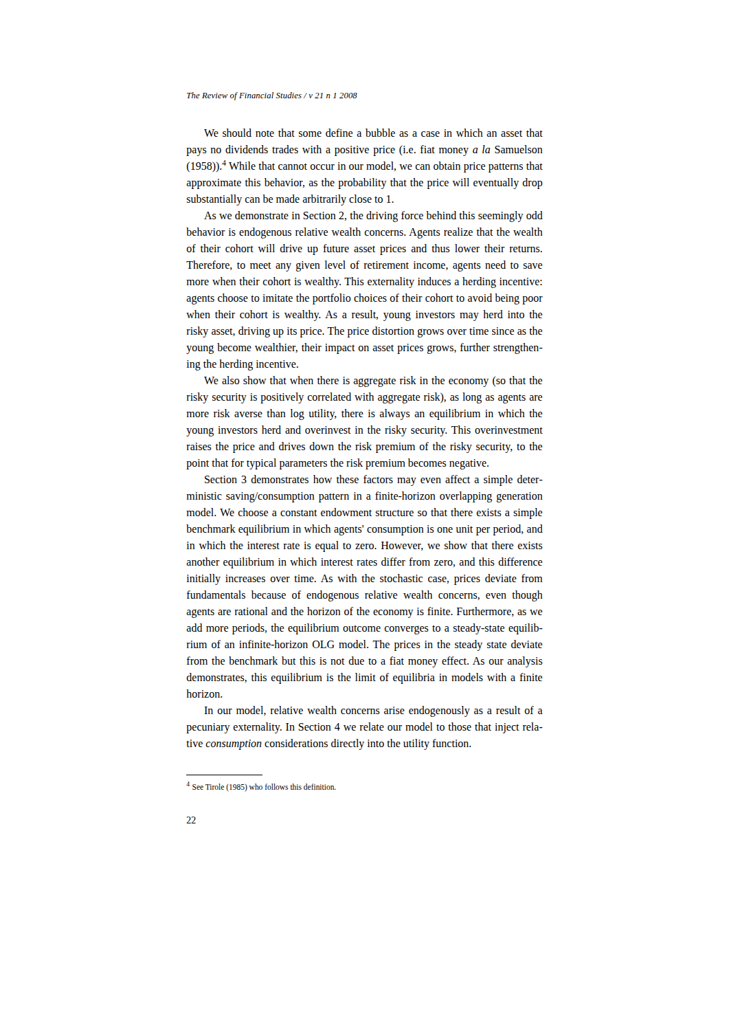The Review of Financial Studies / v 21 n 1 2008
We should note that some define a bubble as a case in which an asset that pays no dividends trades with a positive price (i.e. fiat money a la Samuelson (1958)).4 While that cannot occur in our model, we can obtain price patterns that approximate this behavior, as the probability that the price will eventually drop substantially can be made arbitrarily close to 1.
As we demonstrate in Section 2, the driving force behind this seemingly odd behavior is endogenous relative wealth concerns. Agents realize that the wealth of their cohort will drive up future asset prices and thus lower their returns. Therefore, to meet any given level of retirement income, agents need to save more when their cohort is wealthy. This externality induces a herding incentive: agents choose to imitate the portfolio choices of their cohort to avoid being poor when their cohort is wealthy. As a result, young investors may herd into the risky asset, driving up its price. The price distortion grows over time since as the young become wealthier, their impact on asset prices grows, further strengthening the herding incentive.
We also show that when there is aggregate risk in the economy (so that the risky security is positively correlated with aggregate risk), as long as agents are more risk averse than log utility, there is always an equilibrium in which the young investors herd and overinvest in the risky security. This overinvestment raises the price and drives down the risk premium of the risky security, to the point that for typical parameters the risk premium becomes negative.
Section 3 demonstrates how these factors may even affect a simple deterministic saving/consumption pattern in a finite-horizon overlapping generation model. We choose a constant endowment structure so that there exists a simple benchmark equilibrium in which agents' consumption is one unit per period, and in which the interest rate is equal to zero. However, we show that there exists another equilibrium in which interest rates differ from zero, and this difference initially increases over time. As with the stochastic case, prices deviate from fundamentals because of endogenous relative wealth concerns, even though agents are rational and the horizon of the economy is finite. Furthermore, as we add more periods, the equilibrium outcome converges to a steady-state equilibrium of an infinite-horizon OLG model. The prices in the steady state deviate from the benchmark but this is not due to a fiat money effect. As our analysis demonstrates, this equilibrium is the limit of equilibria in models with a finite horizon.
In our model, relative wealth concerns arise endogenously as a result of a pecuniary externality. In Section 4 we relate our model to those that inject relative consumption considerations directly into the utility function.
4 See Tirole (1985) who follows this definition.
22